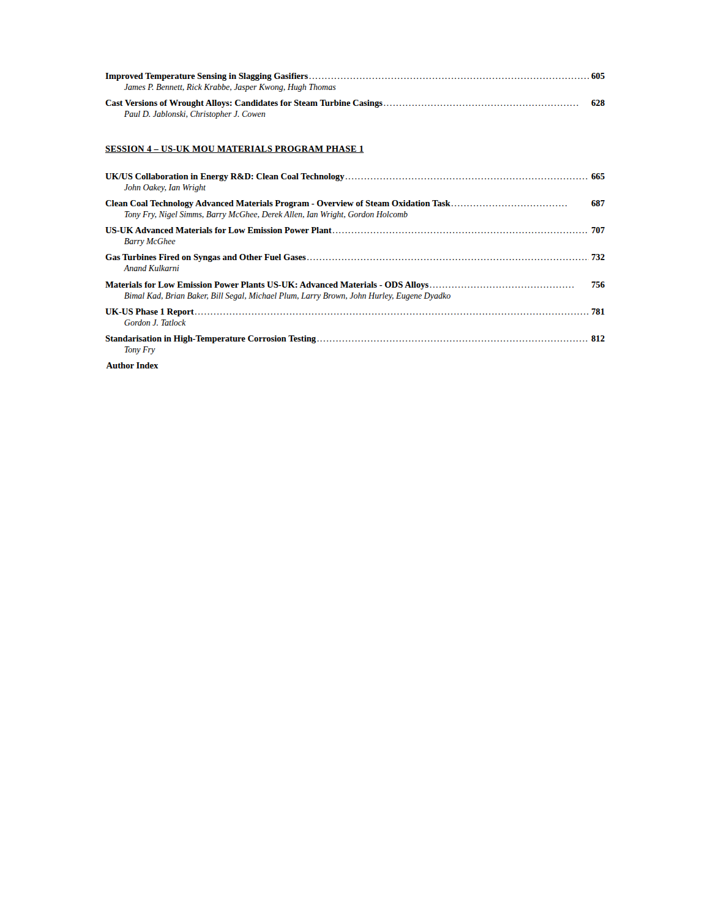Improved Temperature Sensing in Slagging Gasifiers .................................................................................................. 605
James P. Bennett, Rick Krabbe, Jasper Kwong, Hugh Thomas
Cast Versions of Wrought Alloys: Candidates for Steam Turbine Casings .............................................................. 628
Paul D. Jablonski, Christopher J. Cowen
SESSION 4 – US-UK MOU MATERIALS PROGRAM PHASE 1
UK/US Collaboration in Energy R&D: Clean Coal Technology .................................................................................. 665
John Oakey, Ian Wright
Clean Coal Technology Advanced Materials Program - Overview of Steam Oxidation Task ..................................... 687
Tony Fry, Nigel Simms, Barry McGhee, Derek Allen, Ian Wright, Gordon Holcomb
US-UK Advanced Materials for Low Emission Power Plant ......................................................................................... 707
Barry McGhee
Gas Turbines Fired on Syngas and Other Fuel Gases .................................................................................................. 732
Anand Kulkarni
Materials for Low Emission Power Plants US-UK: Advanced Materials - ODS Alloys .............................................. 756
Bimal Kad, Brian Baker, Bill Segal, Michael Plum, Larry Brown, John Hurley, Eugene Dyadko
UK-US Phase 1 Report ................................................................................................................................................. 781
Gordon J. Tatlock
Standarisation in High-Temperature Corrosion Testing .............................................................................................. 812
Tony Fry
Author Index